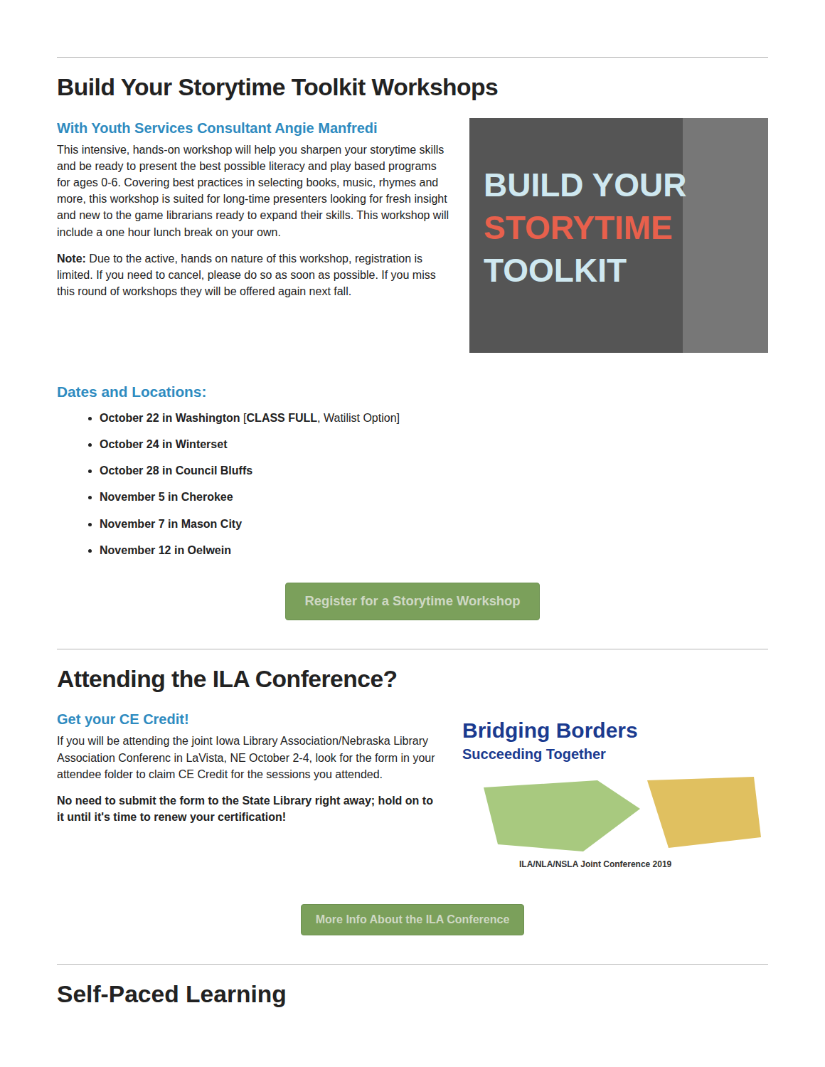Build Your Storytime Toolkit Workshops
With Youth Services Consultant Angie Manfredi
This intensive, hands-on workshop will help you sharpen your storytime skills and be ready to present the best possible literacy and play based programs for ages 0-6. Covering best practices in selecting books, music, rhymes and more, this workshop is suited for long-time presenters looking for fresh insight and new to the game librarians ready to expand their skills. This workshop will include a one hour lunch break on your own.
Note: Due to the active, hands on nature of this workshop, registration is limited. If you need to cancel, please do so as soon as possible. If you miss this round of workshops they will be offered again next fall.
Dates and Locations:
October 22 in Washington [CLASS FULL, Watilist Option]
October 24 in Winterset
October 28 in Council Bluffs
November 5 in Cherokee
November 7 in Mason City
November 12 in Oelwein
Register for a Storytime Workshop
Attending the ILA Conference?
Get your CE Credit!
If you will be attending the joint Iowa Library Association/Nebraska Library Association Conferenc in LaVista, NE October 2-4, look for the form in your attendee folder to claim CE Credit for the sessions you attended.
No need to submit the form to the State Library right away; hold on to it until it's time to renew your certification!
More Info About the ILA Conference
Self-Paced Learning